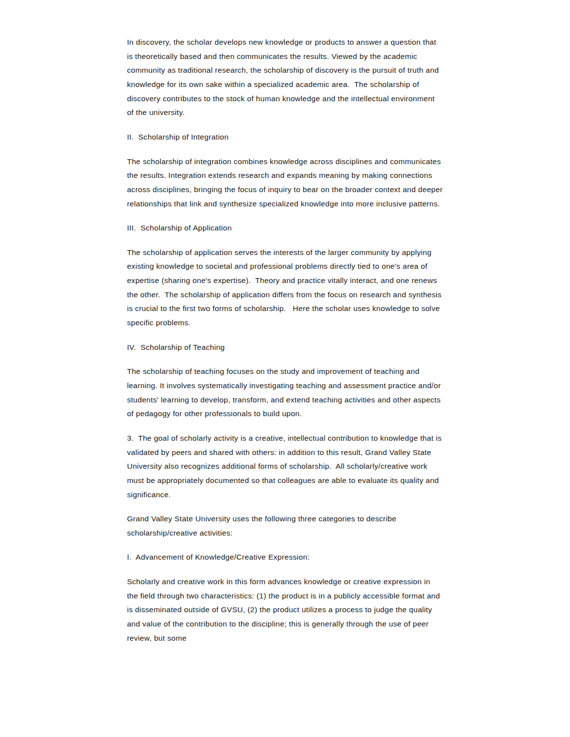In discovery, the scholar develops new knowledge or products to answer a question that is theoretically based and then communicates the results. Viewed by the academic community as traditional research, the scholarship of discovery is the pursuit of truth and knowledge for its own sake within a specialized academic area. The scholarship of discovery contributes to the stock of human knowledge and the intellectual environment of the university.
II. Scholarship of Integration
The scholarship of integration combines knowledge across disciplines and communicates the results. Integration extends research and expands meaning by making connections across disciplines, bringing the focus of inquiry to bear on the broader context and deeper relationships that link and synthesize specialized knowledge into more inclusive patterns.
III. Scholarship of Application
The scholarship of application serves the interests of the larger community by applying existing knowledge to societal and professional problems directly tied to one's area of expertise (sharing one's expertise). Theory and practice vitally interact, and one renews the other. The scholarship of application differs from the focus on research and synthesis is crucial to the first two forms of scholarship. Here the scholar uses knowledge to solve specific problems.
IV. Scholarship of Teaching
The scholarship of teaching focuses on the study and improvement of teaching and learning. It involves systematically investigating teaching and assessment practice and/or students' learning to develop, transform, and extend teaching activities and other aspects of pedagogy for other professionals to build upon.
3. The goal of scholarly activity is a creative, intellectual contribution to knowledge that is validated by peers and shared with others: in addition to this result, Grand Valley State University also recognizes additional forms of scholarship. All scholarly/creative work must be appropriately documented so that colleagues are able to evaluate its quality and significance.
Grand Valley State University uses the following three categories to describe scholarship/creative activities:
I. Advancement of Knowledge/Creative Expression:
Scholarly and creative work in this form advances knowledge or creative expression in the field through two characteristics: (1) the product is in a publicly accessible format and is disseminated outside of GVSU, (2) the product utilizes a process to judge the quality and value of the contribution to the discipline; this is generally through the use of peer review, but some